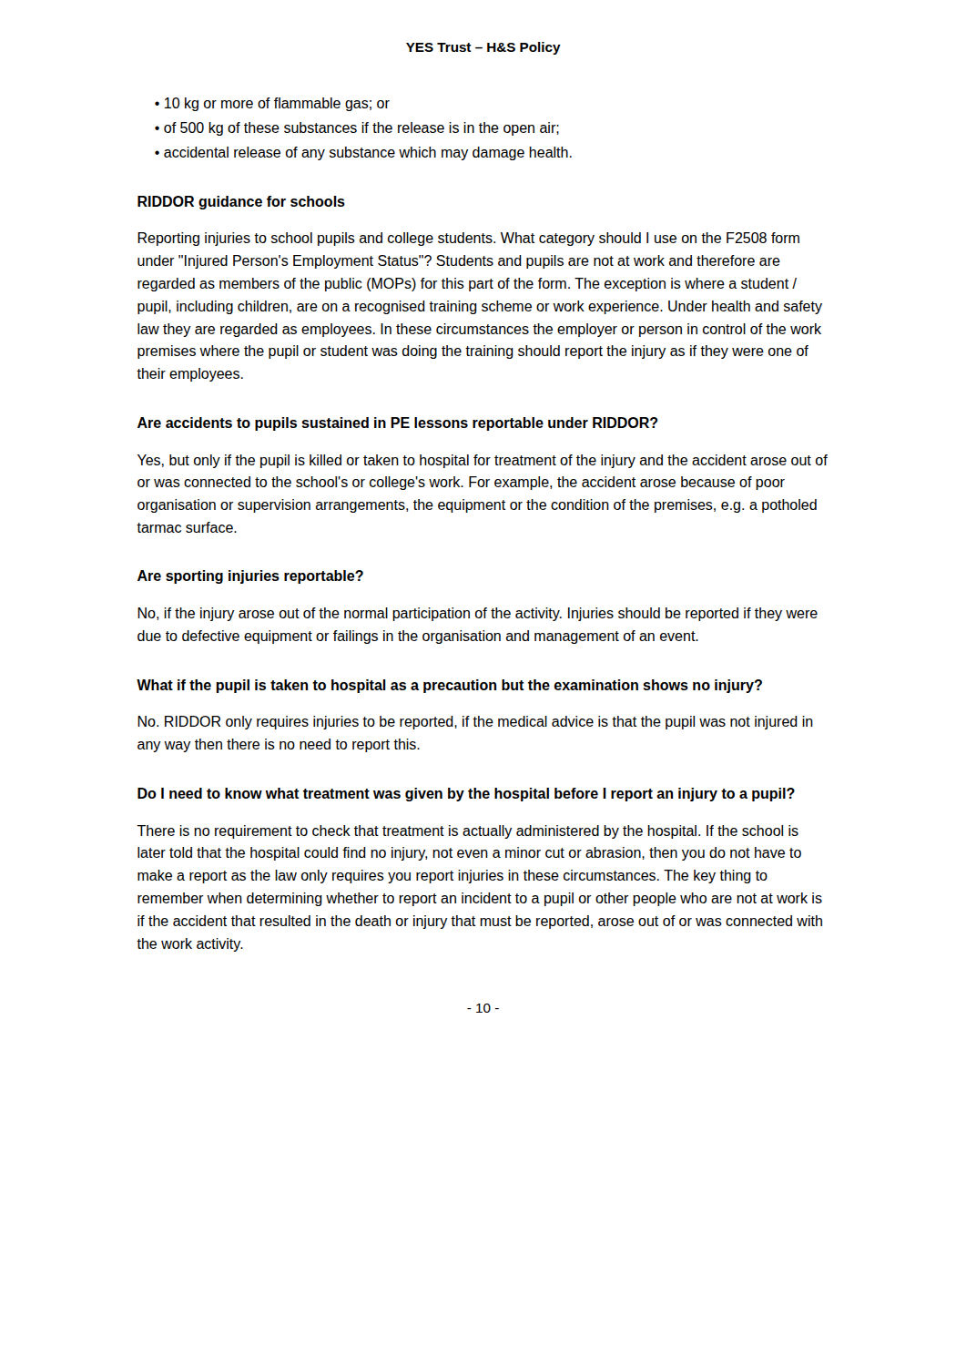YES Trust – H&S Policy
10 kg or more of flammable gas; or
of 500 kg of these substances if the release is in the open air;
accidental release of any substance which may damage health.
RIDDOR guidance for schools
Reporting injuries to school pupils and college students. What category should I use on the F2508 form under "Injured Person's Employment Status"? Students and pupils are not at work and therefore are regarded as members of the public (MOPs) for this part of the form. The exception is where a student / pupil, including children, are on a recognised training scheme or work experience. Under health and safety law they are regarded as employees. In these circumstances the employer or person in control of the work premises where the pupil or student was doing the training should report the injury as if they were one of their employees.
Are accidents to pupils sustained in PE lessons reportable under RIDDOR?
Yes, but only if the pupil is killed or taken to hospital for treatment of the injury and the accident arose out of or was connected to the school's or college's work. For example, the accident arose because of poor organisation or supervision arrangements, the equipment or the condition of the premises, e.g. a potholed tarmac surface.
Are sporting injuries reportable?
No, if the injury arose out of the normal participation of the activity. Injuries should be reported if they were due to defective equipment or failings in the organisation and management of an event.
What if the pupil is taken to hospital as a precaution but the examination shows no injury?
No. RIDDOR only requires injuries to be reported, if the medical advice is that the pupil was not injured in any way then there is no need to report this.
Do I need to know what treatment was given by the hospital before I report an injury to a pupil?
There is no requirement to check that treatment is actually administered by the hospital. If the school is later told that the hospital could find no injury, not even a minor cut or abrasion, then you do not have to make a report as the law only requires you report injuries in these circumstances. The key thing to remember when determining whether to report an incident to a pupil or other people who are not at work is if the accident that resulted in the death or injury that must be reported, arose out of or was connected with the work activity.
- 10 -